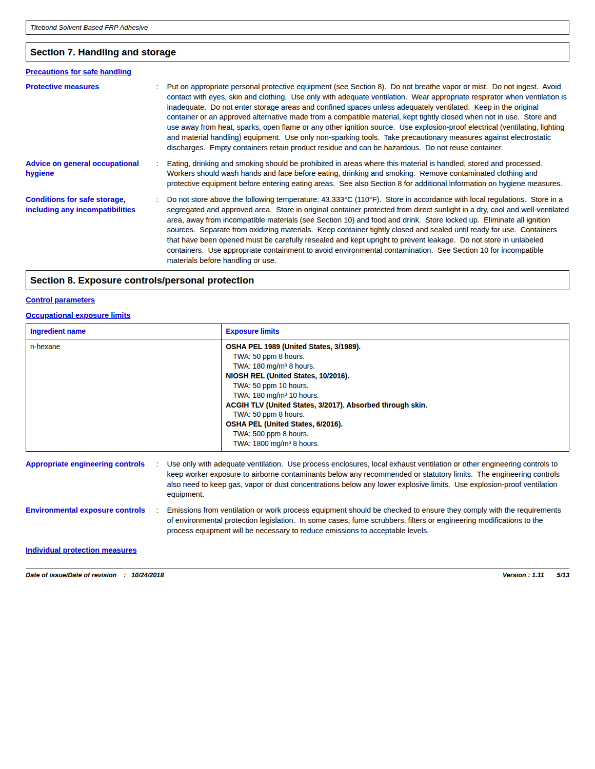Titebond Solvent Based FRP Adhesive
Section 7. Handling and storage
Precautions for safe handling
| Protective measures | : | Put on appropriate personal protective equipment (see Section 8). Do not breathe vapor or mist. Do not ingest. Avoid contact with eyes, skin and clothing. Use only with adequate ventilation. Wear appropriate respirator when ventilation is inadequate. Do not enter storage areas and confined spaces unless adequately ventilated. Keep in the original container or an approved alternative made from a compatible material, kept tightly closed when not in use. Store and use away from heat, sparks, open flame or any other ignition source. Use explosion-proof electrical (ventilating, lighting and material handling) equipment. Use only non-sparking tools. Take precautionary measures against electrostatic discharges. Empty containers retain product residue and can be hazardous. Do not reuse container. |
| Advice on general occupational hygiene | : | Eating, drinking and smoking should be prohibited in areas where this material is handled, stored and processed. Workers should wash hands and face before eating, drinking and smoking. Remove contaminated clothing and protective equipment before entering eating areas. See also Section 8 for additional information on hygiene measures. |
| Conditions for safe storage, including any incompatibilities | : | Do not store above the following temperature: 43.333°C (110°F). Store in accordance with local regulations. Store in a segregated and approved area. Store in original container protected from direct sunlight in a dry, cool and well-ventilated area, away from incompatible materials (see Section 10) and food and drink. Store locked up. Eliminate all ignition sources. Separate from oxidizing materials. Keep container tightly closed and sealed until ready for use. Containers that have been opened must be carefully resealed and kept upright to prevent leakage. Do not store in unlabeled containers. Use appropriate containment to avoid environmental contamination. See Section 10 for incompatible materials before handling or use. |
Section 8. Exposure controls/personal protection
Control parameters
Occupational exposure limits
| Ingredient name | Exposure limits |
| --- | --- |
| n-hexane | OSHA PEL 1989 (United States, 3/1989). TWA: 50 ppm 8 hours. TWA: 180 mg/m³ 8 hours. NIOSH REL (United States, 10/2016). TWA: 50 ppm 10 hours. TWA: 180 mg/m³ 10 hours. ACGIH TLV (United States, 3/2017). Absorbed through skin. TWA: 50 ppm 8 hours. OSHA PEL (United States, 6/2016). TWA: 500 ppm 8 hours. TWA: 1800 mg/m³ 8 hours. |
| Appropriate engineering controls | : | Use only with adequate ventilation. Use process enclosures, local exhaust ventilation or other engineering controls to keep worker exposure to airborne contaminants below any recommended or statutory limits. The engineering controls also need to keep gas, vapor or dust concentrations below any lower explosive limits. Use explosion-proof ventilation equipment. |
| Environmental exposure controls | : | Emissions from ventilation or work process equipment should be checked to ensure they comply with the requirements of environmental protection legislation. In some cases, fume scrubbers, filters or engineering modifications to the process equipment will be necessary to reduce emissions to acceptable levels. |
Individual protection measures
Date of issue/Date of revision : 10/24/2018
Version : 1.11 5/13